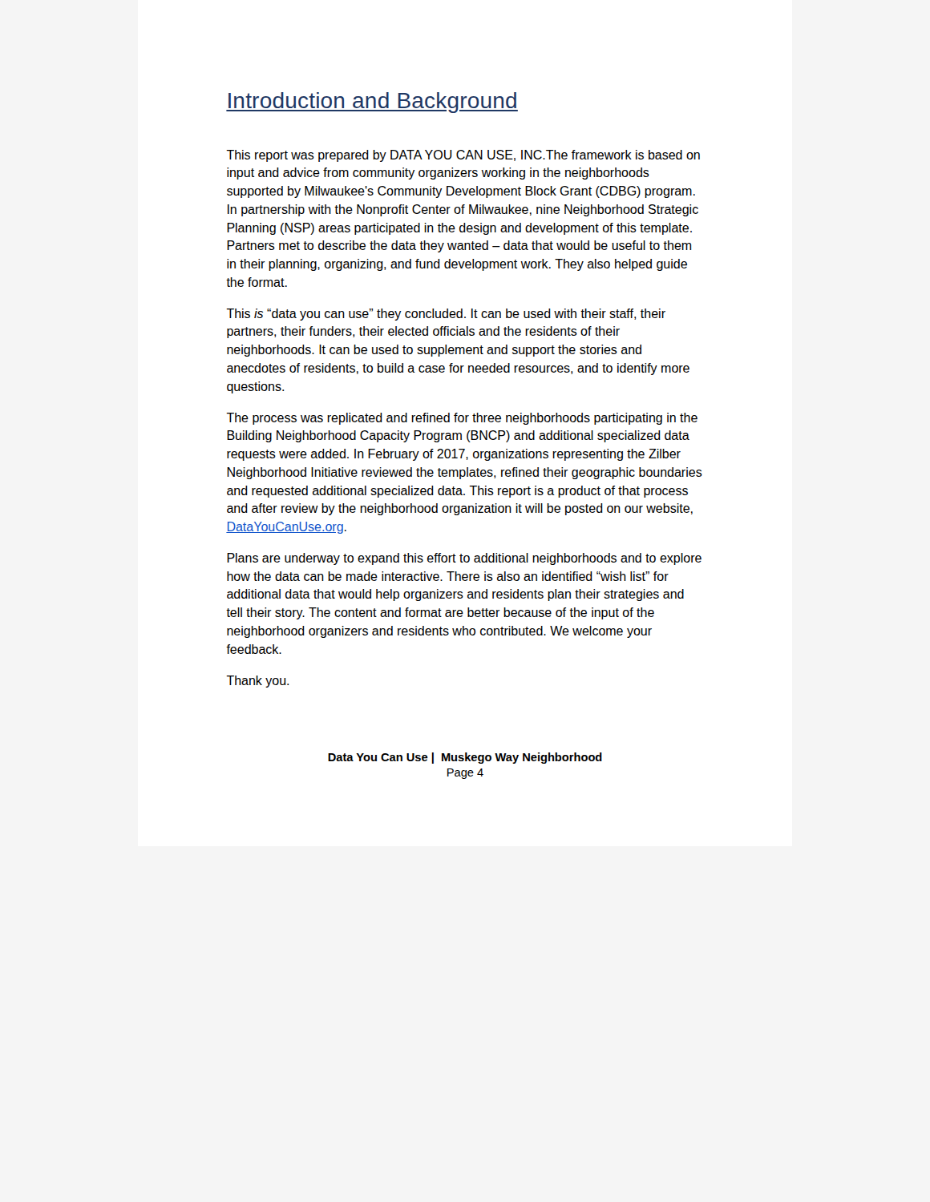Introduction and Background
This report was prepared by DATA YOU CAN USE, INC.The framework is based on input and advice from community organizers working in the neighborhoods supported by Milwaukee's Community Development Block Grant (CDBG) program. In partnership with the Nonprofit Center of Milwaukee, nine Neighborhood Strategic Planning (NSP) areas participated in the design and development of this template. Partners met to describe the data they wanted – data that would be useful to them in their planning, organizing, and fund development work. They also helped guide the format.
This is “data you can use” they concluded. It can be used with their staff, their partners, their funders, their elected officials and the residents of their neighborhoods. It can be used to supplement and support the stories and anecdotes of residents, to build a case for needed resources, and to identify more questions.
The process was replicated and refined for three neighborhoods participating in the Building Neighborhood Capacity Program (BNCP) and additional specialized data requests were added. In February of 2017, organizations representing the Zilber Neighborhood Initiative reviewed the templates, refined their geographic boundaries and requested additional specialized data. This report is a product of that process and after review by the neighborhood organization it will be posted on our website, DataYouCanUse.org.
Plans are underway to expand this effort to additional neighborhoods and to explore how the data can be made interactive. There is also an identified “wish list” for additional data that would help organizers and residents plan their strategies and tell their story. The content and format are better because of the input of the neighborhood organizers and residents who contributed. We welcome your feedback.
Thank you.
Data You Can Use | Muskego Way Neighborhood
Page 4